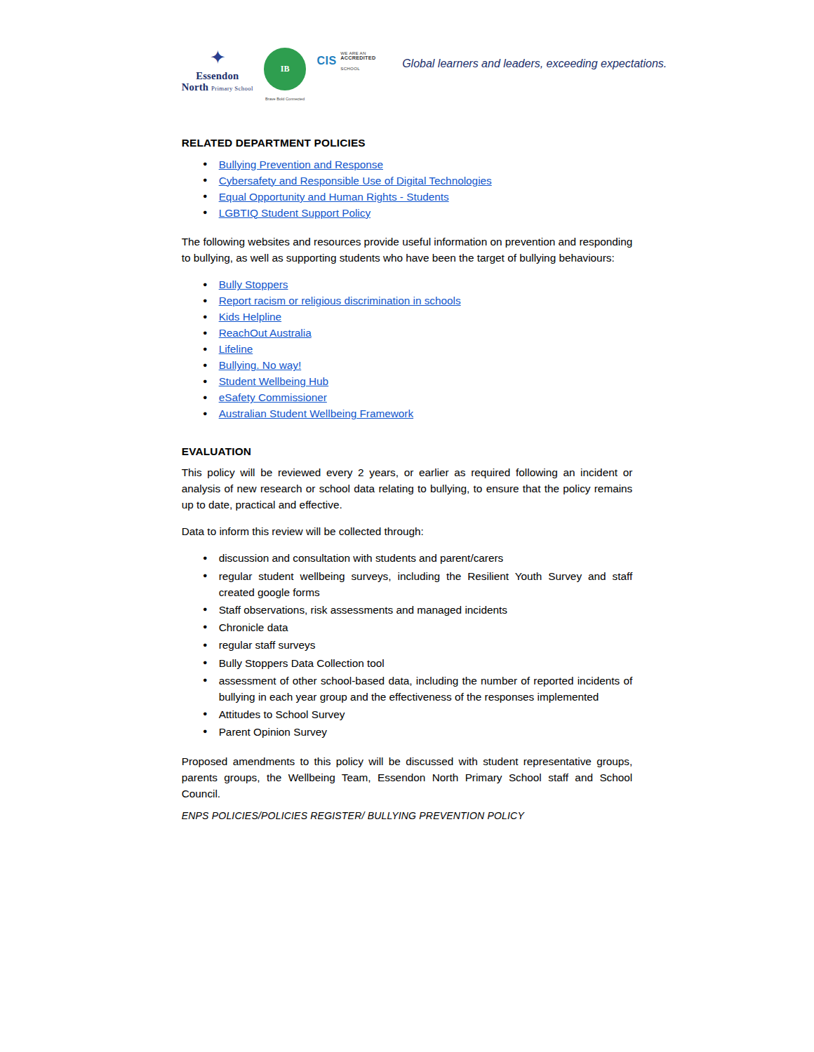✦ Essendon
North Primary School
IB
CIS We are an
Accredited
School
Global learners and leaders, exceeding expectations.
RELATED DEPARTMENT POLICIES
Bullying Prevention and Response
Cybersafety and Responsible Use of Digital Technologies
Equal Opportunity and Human Rights - Students
LGBTIQ Student Support Policy
The following websites and resources provide useful information on prevention and responding to bullying, as well as supporting students who have been the target of bullying behaviours:
Bully Stoppers
Report racism or religious discrimination in schools
Kids Helpline
ReachOut Australia
Lifeline
Bullying. No way!
Student Wellbeing Hub
eSafety Commissioner
Australian Student Wellbeing Framework
EVALUATION
This policy will be reviewed every 2 years, or earlier as required following an incident or analysis of new research or school data relating to bullying, to ensure that the policy remains up to date, practical and effective.
Data to inform this review will be collected through:
discussion and consultation with students and parent/carers
regular student wellbeing surveys, including the Resilient Youth Survey and staff created google forms
Staff observations, risk assessments and managed incidents
Chronicle data
regular staff surveys
Bully Stoppers Data Collection tool
assessment of other school-based data, including the number of reported incidents of bullying in each year group and the effectiveness of the responses implemented
Attitudes to School Survey
Parent Opinion Survey
Proposed amendments to this policy will be discussed with student representative groups, parents groups, the Wellbeing Team, Essendon North Primary School staff and School Council.
ENPS POLICIES/POLICIES REGISTER/ BULLYING PREVENTION POLICY